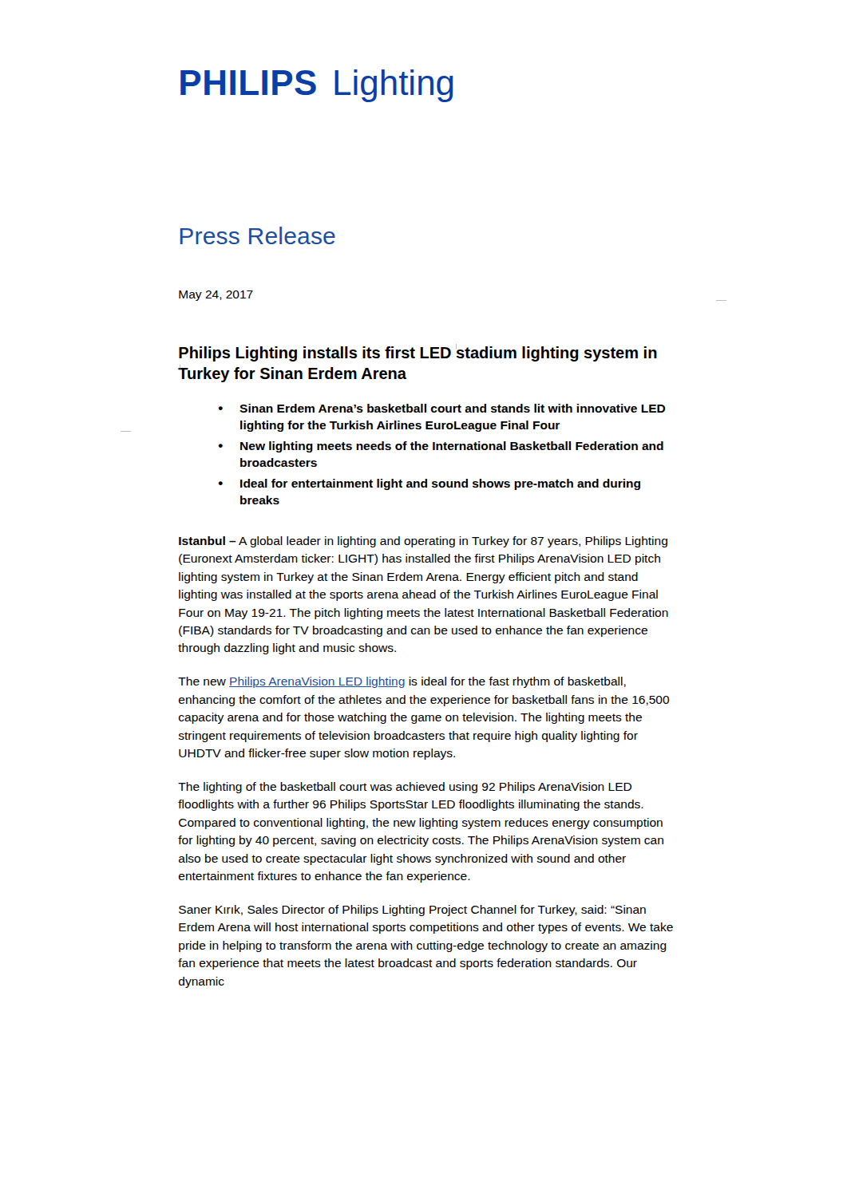PHILIPS Lighting
Press Release
May 24, 2017
Philips Lighting installs its first LED stadium lighting system in Turkey for Sinan Erdem Arena
Sinan Erdem Arena’s basketball court and stands lit with innovative LED lighting for the Turkish Airlines EuroLeague Final Four
New lighting meets needs of the International Basketball Federation and broadcasters
Ideal for entertainment light and sound shows pre-match and during breaks
Istanbul – A global leader in lighting and operating in Turkey for 87 years, Philips Lighting (Euronext Amsterdam ticker: LIGHT) has installed the first Philips ArenaVision LED pitch lighting system in Turkey at the Sinan Erdem Arena. Energy efficient pitch and stand lighting was installed at the sports arena ahead of the Turkish Airlines EuroLeague Final Four on May 19-21. The pitch lighting meets the latest International Basketball Federation (FIBA) standards for TV broadcasting and can be used to enhance the fan experience through dazzling light and music shows.
The new Philips ArenaVision LED lighting is ideal for the fast rhythm of basketball, enhancing the comfort of the athletes and the experience for basketball fans in the 16,500 capacity arena and for those watching the game on television. The lighting meets the stringent requirements of television broadcasters that require high quality lighting for UHDTV and flicker-free super slow motion replays.
The lighting of the basketball court was achieved using 92 Philips ArenaVision LED floodlights with a further 96 Philips SportsStar LED floodlights illuminating the stands. Compared to conventional lighting, the new lighting system reduces energy consumption for lighting by 40 percent, saving on electricity costs. The Philips ArenaVision system can also be used to create spectacular light shows synchronized with sound and other entertainment fixtures to enhance the fan experience.
Saner Kırık, Sales Director of Philips Lighting Project Channel for Turkey, said: “Sinan Erdem Arena will host international sports competitions and other types of events. We take pride in helping to transform the arena with cutting-edge technology to create an amazing fan experience that meets the latest broadcast and sports federation standards. Our dynamic